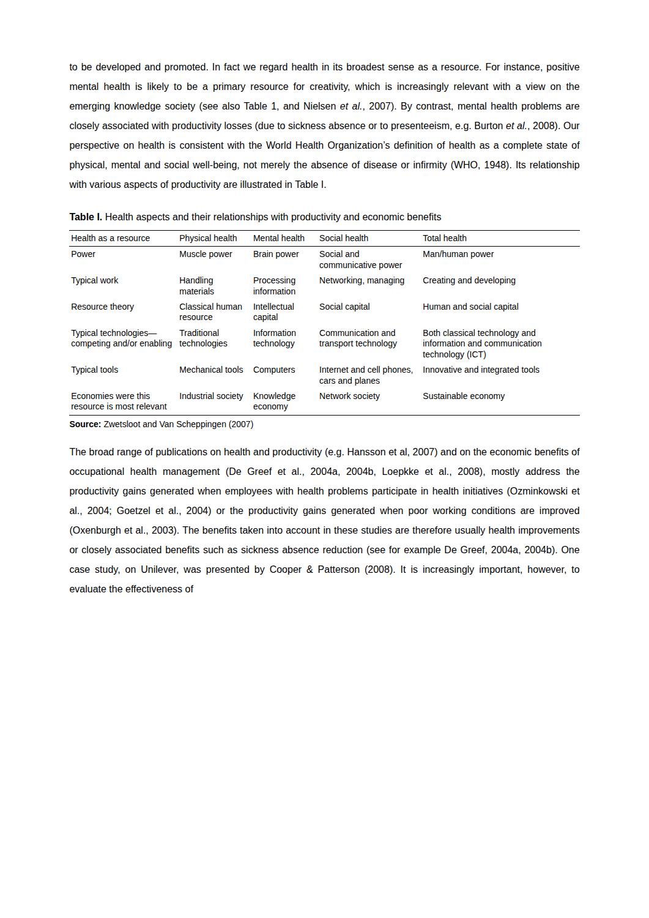to be developed and promoted. In fact we regard health in its broadest sense as a resource. For instance, positive mental health is likely to be a primary resource for creativity, which is increasingly relevant with a view on the emerging knowledge society (see also Table 1, and Nielsen et al., 2007). By contrast, mental health problems are closely associated with productivity losses (due to sickness absence or to presenteeism, e.g. Burton et al., 2008). Our perspective on health is consistent with the World Health Organization’s definition of health as a complete state of physical, mental and social well-being, not merely the absence of disease or infirmity (WHO, 1948). Its relationship with various aspects of productivity are illustrated in Table I.
Table I. Health aspects and their relationships with productivity and economic benefits
| Health as a resource | Physical health | Mental health | Social health | Total health |
| --- | --- | --- | --- | --- |
| Power | Muscle power | Brain power | Social and communicative power | Man/human power |
| Typical work | Handling materials | Processing information | Networking, managing | Creating and developing |
| Resource theory | Classical human resource | Intellectual capital | Social capital | Human and social capital |
| Typical technologies—competing and/or enabling | Traditional technologies | Information technology | Communication and transport technology | Both classical technology and information and communication technology (ICT) |
| Typical tools | Mechanical tools | Computers | Internet and cell phones, cars and planes | Innovative and integrated tools |
| Economies were this resource is most relevant | Industrial society | Knowledge economy | Network society | Sustainable economy |
Source: Zwetsloot and Van Scheppingen (2007)
The broad range of publications on health and productivity (e.g. Hansson et al, 2007) and on the economic benefits of occupational health management (De Greef et al., 2004a, 2004b, Loepkke et al., 2008), mostly address the productivity gains generated when employees with health problems participate in health initiatives (Ozminkowski et al., 2004; Goetzel et al., 2004) or the productivity gains generated when poor working conditions are improved (Oxenburgh et al., 2003). The benefits taken into account in these studies are therefore usually health improvements or closely associated benefits such as sickness absence reduction (see for example De Greef, 2004a, 2004b). One case study, on Unilever, was presented by Cooper & Patterson (2008). It is increasingly important, however, to evaluate the effectiveness of